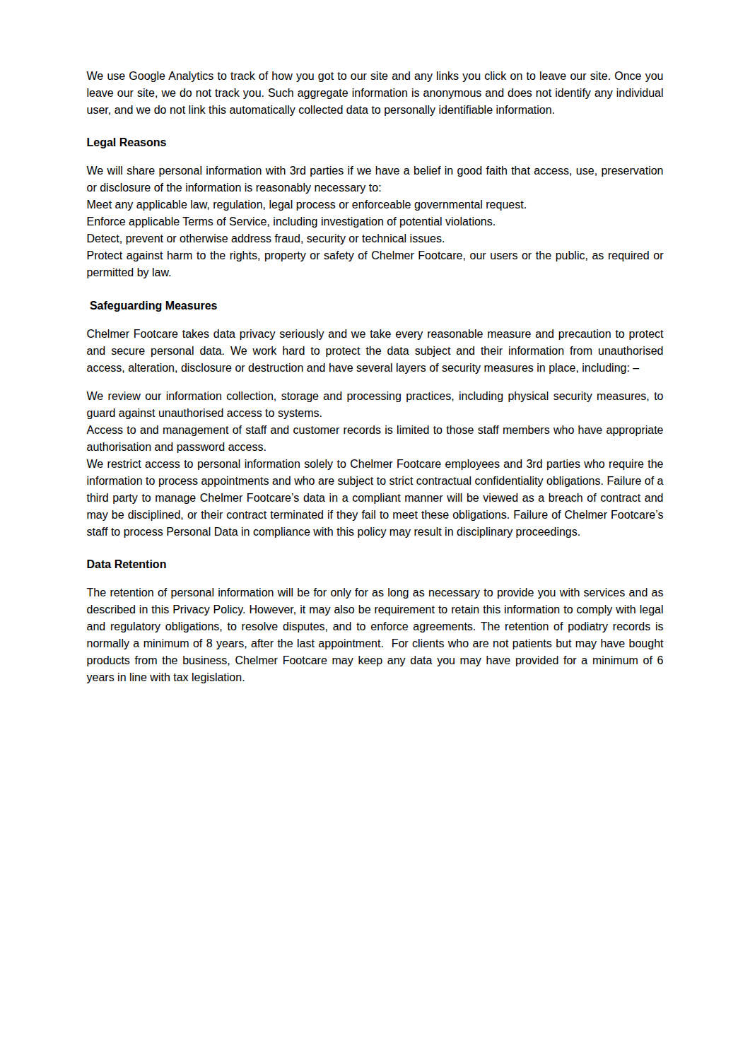We use Google Analytics to track of how you got to our site and any links you click on to leave our site. Once you leave our site, we do not track you. Such aggregate information is anonymous and does not identify any individual user, and we do not link this automatically collected data to personally identifiable information.
Legal Reasons
We will share personal information with 3rd parties if we have a belief in good faith that access, use, preservation or disclosure of the information is reasonably necessary to:
Meet any applicable law, regulation, legal process or enforceable governmental request.
Enforce applicable Terms of Service, including investigation of potential violations.
Detect, prevent or otherwise address fraud, security or technical issues.
Protect against harm to the rights, property or safety of Chelmer Footcare, our users or the public, as required or permitted by law.
Safeguarding Measures
Chelmer Footcare takes data privacy seriously and we take every reasonable measure and precaution to protect and secure personal data. We work hard to protect the data subject and their information from unauthorised access, alteration, disclosure or destruction and have several layers of security measures in place, including: –
We review our information collection, storage and processing practices, including physical security measures, to guard against unauthorised access to systems.
Access to and management of staff and customer records is limited to those staff members who have appropriate authorisation and password access.
We restrict access to personal information solely to Chelmer Footcare employees and 3rd parties who require the information to process appointments and who are subject to strict contractual confidentiality obligations. Failure of a third party to manage Chelmer Footcare’s data in a compliant manner will be viewed as a breach of contract and may be disciplined, or their contract terminated if they fail to meet these obligations. Failure of Chelmer Footcare’s staff to process Personal Data in compliance with this policy may result in disciplinary proceedings.
Data Retention
The retention of personal information will be for only for as long as necessary to provide you with services and as described in this Privacy Policy. However, it may also be requirement to retain this information to comply with legal and regulatory obligations, to resolve disputes, and to enforce agreements. The retention of podiatry records is normally a minimum of 8 years, after the last appointment. For clients who are not patients but may have bought products from the business, Chelmer Footcare may keep any data you may have provided for a minimum of 6 years in line with tax legislation.